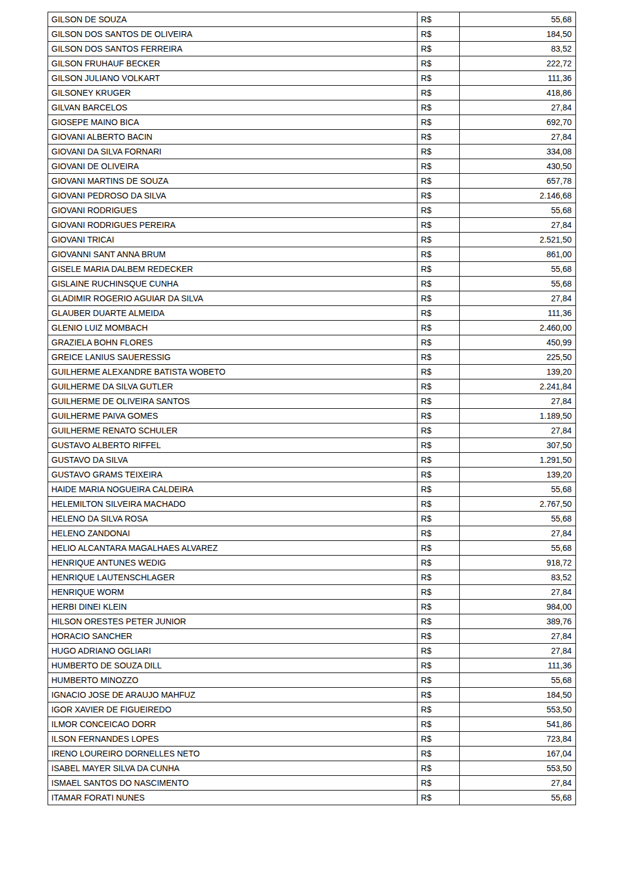| GILSON DE SOUZA | R$ | 55,68 |
| GILSON DOS SANTOS DE OLIVEIRA | R$ | 184,50 |
| GILSON DOS SANTOS FERREIRA | R$ | 83,52 |
| GILSON FRUHAUF BECKER | R$ | 222,72 |
| GILSON JULIANO VOLKART | R$ | 111,36 |
| GILSONEY KRUGER | R$ | 418,86 |
| GILVAN BARCELOS | R$ | 27,84 |
| GIOSEPE MAINO BICA | R$ | 692,70 |
| GIOVANI ALBERTO BACIN | R$ | 27,84 |
| GIOVANI DA SILVA FORNARI | R$ | 334,08 |
| GIOVANI DE OLIVEIRA | R$ | 430,50 |
| GIOVANI MARTINS DE SOUZA | R$ | 657,78 |
| GIOVANI PEDROSO DA SILVA | R$ | 2.146,68 |
| GIOVANI RODRIGUES | R$ | 55,68 |
| GIOVANI RODRIGUES PEREIRA | R$ | 27,84 |
| GIOVANI TRICAI | R$ | 2.521,50 |
| GIOVANNI SANT ANNA BRUM | R$ | 861,00 |
| GISELE MARIA DALBEM REDECKER | R$ | 55,68 |
| GISLAINE RUCHINSQUE CUNHA | R$ | 55,68 |
| GLADIMIR ROGERIO AGUIAR DA SILVA | R$ | 27,84 |
| GLAUBER DUARTE ALMEIDA | R$ | 111,36 |
| GLENIO LUIZ MOMBACH | R$ | 2.460,00 |
| GRAZIELA BOHN FLORES | R$ | 450,99 |
| GREICE LANIUS SAUERESSIG | R$ | 225,50 |
| GUILHERME ALEXANDRE BATISTA WOBETO | R$ | 139,20 |
| GUILHERME DA SILVA GUTLER | R$ | 2.241,84 |
| GUILHERME DE OLIVEIRA SANTOS | R$ | 27,84 |
| GUILHERME PAIVA GOMES | R$ | 1.189,50 |
| GUILHERME RENATO SCHULER | R$ | 27,84 |
| GUSTAVO ALBERTO RIFFEL | R$ | 307,50 |
| GUSTAVO DA SILVA | R$ | 1.291,50 |
| GUSTAVO GRAMS TEIXEIRA | R$ | 139,20 |
| HAIDE MARIA NOGUEIRA CALDEIRA | R$ | 55,68 |
| HELEMILTON SILVEIRA MACHADO | R$ | 2.767,50 |
| HELENO DA SILVA ROSA | R$ | 55,68 |
| HELENO ZANDONAI | R$ | 27,84 |
| HELIO ALCANTARA MAGALHAES ALVAREZ | R$ | 55,68 |
| HENRIQUE ANTUNES WEDIG | R$ | 918,72 |
| HENRIQUE LAUTENSCHLAGER | R$ | 83,52 |
| HENRIQUE WORM | R$ | 27,84 |
| HERBI DINEI KLEIN | R$ | 984,00 |
| HILSON ORESTES PETER JUNIOR | R$ | 389,76 |
| HORACIO SANCHER | R$ | 27,84 |
| HUGO ADRIANO OGLIARI | R$ | 27,84 |
| HUMBERTO DE SOUZA DILL | R$ | 111,36 |
| HUMBERTO MINOZZO | R$ | 55,68 |
| IGNACIO JOSE DE ARAUJO MAHFUZ | R$ | 184,50 |
| IGOR XAVIER DE FIGUEIREDO | R$ | 553,50 |
| ILMOR CONCEICAO DORR | R$ | 541,86 |
| ILSON FERNANDES LOPES | R$ | 723,84 |
| IRENO LOUREIRO DORNELLES NETO | R$ | 167,04 |
| ISABEL MAYER SILVA DA CUNHA | R$ | 553,50 |
| ISMAEL SANTOS DO NASCIMENTO | R$ | 27,84 |
| ITAMAR FORATI NUNES | R$ | 55,68 |